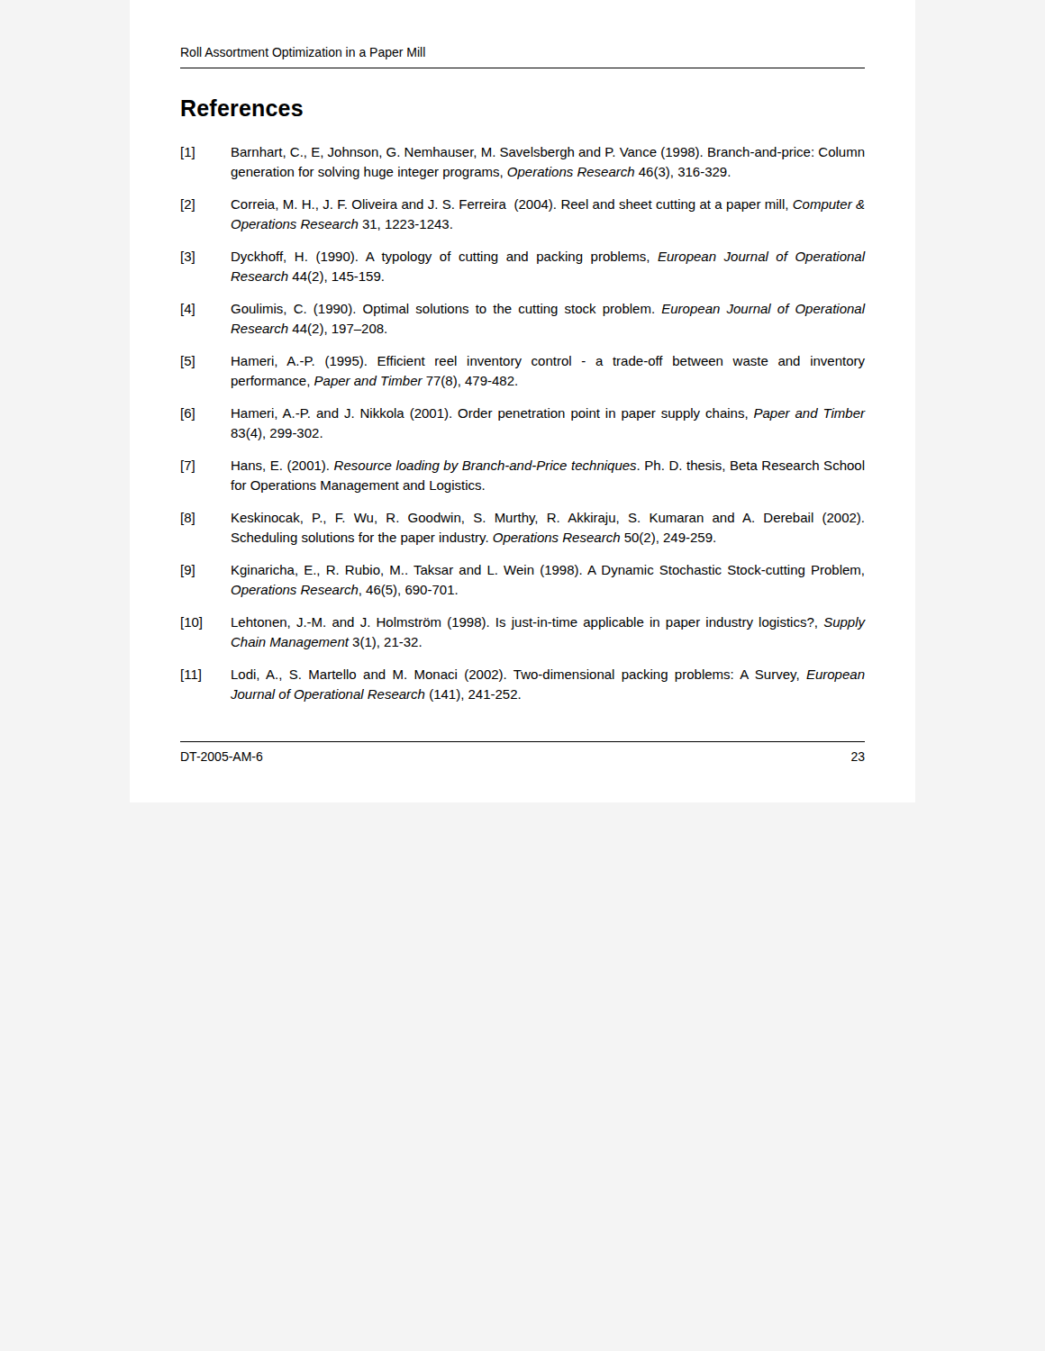Roll Assortment Optimization in a Paper Mill
References
[1] Barnhart, C., E, Johnson, G. Nemhauser, M. Savelsbergh and P. Vance (1998). Branch-and-price: Column generation for solving huge integer programs, Operations Research 46(3), 316-329.
[2] Correia, M. H., J. F. Oliveira and J. S. Ferreira (2004). Reel and sheet cutting at a paper mill, Computer & Operations Research 31, 1223-1243.
[3] Dyckhoff, H. (1990). A typology of cutting and packing problems, European Journal of Operational Research 44(2), 145-159.
[4] Goulimis, C. (1990). Optimal solutions to the cutting stock problem. European Journal of Operational Research 44(2), 197–208.
[5] Hameri, A.-P. (1995). Efficient reel inventory control - a trade-off between waste and inventory performance, Paper and Timber 77(8), 479-482.
[6] Hameri, A.-P. and J. Nikkola (2001). Order penetration point in paper supply chains, Paper and Timber 83(4), 299-302.
[7] Hans, E. (2001). Resource loading by Branch-and-Price techniques. Ph. D. thesis, Beta Research School for Operations Management and Logistics.
[8] Keskinocak, P., F. Wu, R. Goodwin, S. Murthy, R. Akkiraju, S. Kumaran and A. Derebail (2002). Scheduling solutions for the paper industry. Operations Research 50(2), 249-259.
[9] Kginaricha, E., R. Rubio, M.. Taksar and L. Wein (1998). A Dynamic Stochastic Stock-cutting Problem, Operations Research, 46(5), 690-701.
[10] Lehtonen, J.-M. and J. Holmström (1998). Is just-in-time applicable in paper industry logistics?, Supply Chain Management 3(1), 21-32.
[11] Lodi, A., S. Martello and M. Monaci (2002). Two-dimensional packing problems: A Survey, European Journal of Operational Research (141), 241-252.
DT-2005-AM-6 23